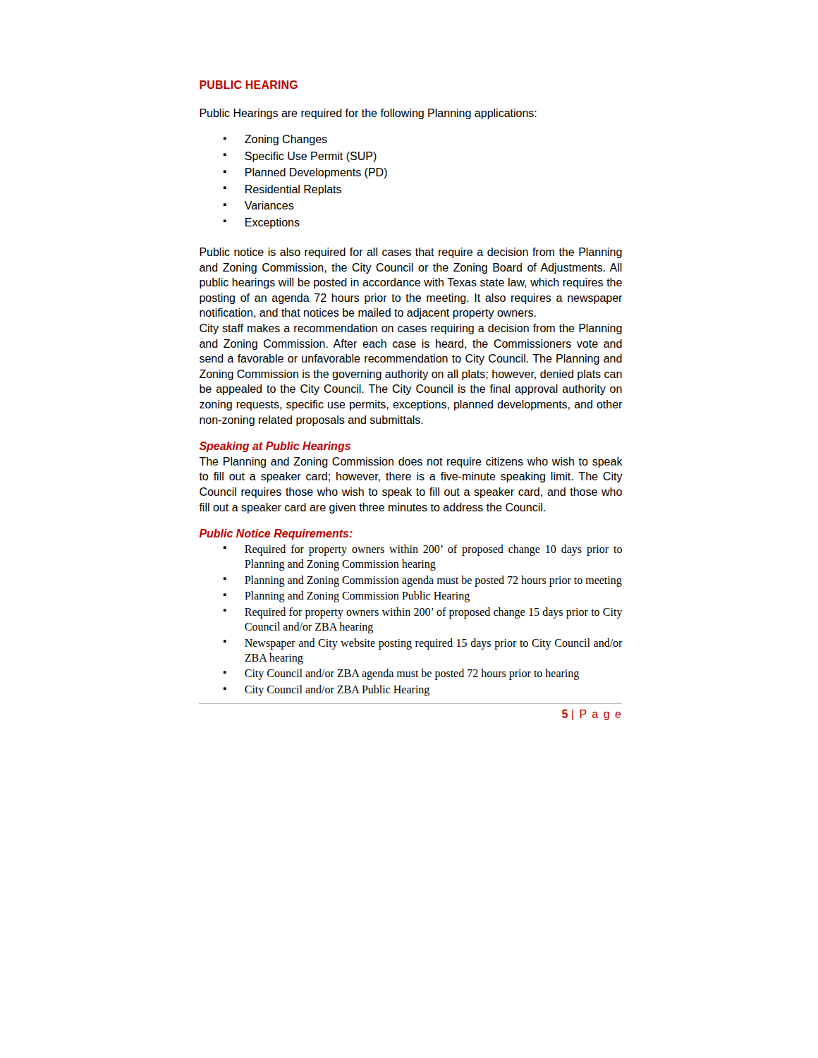PUBLIC HEARING
Public Hearings are required for the following Planning applications:
Zoning Changes
Specific Use Permit (SUP)
Planned Developments (PD)
Residential Replats
Variances
Exceptions
Public notice is also required for all cases that require a decision from the Planning and Zoning Commission, the City Council or the Zoning Board of Adjustments. All public hearings will be posted in accordance with Texas state law, which requires the posting of an agenda 72 hours prior to the meeting. It also requires a newspaper notification, and that notices be mailed to adjacent property owners.
City staff makes a recommendation on cases requiring a decision from the Planning and Zoning Commission. After each case is heard, the Commissioners vote and send a favorable or unfavorable recommendation to City Council. The Planning and Zoning Commission is the governing authority on all plats; however, denied plats can be appealed to the City Council. The City Council is the final approval authority on zoning requests, specific use permits, exceptions, planned developments, and other non-zoning related proposals and submittals.
Speaking at Public Hearings
The Planning and Zoning Commission does not require citizens who wish to speak to fill out a speaker card; however, there is a five-minute speaking limit. The City Council requires those who wish to speak to fill out a speaker card, and those who fill out a speaker card are given three minutes to address the Council.
Public Notice Requirements:
Required for property owners within 200’ of proposed change 10 days prior to Planning and Zoning Commission hearing
Planning and Zoning Commission agenda must be posted 72 hours prior to meeting
Planning and Zoning Commission Public Hearing
Required for property owners within 200’ of proposed change 15 days prior to City Council and/or ZBA hearing
Newspaper and City website posting required 15 days prior to City Council and/or ZBA hearing
City Council and/or ZBA agenda must be posted 72 hours prior to hearing
City Council and/or ZBA Public Hearing
5 | P a g e